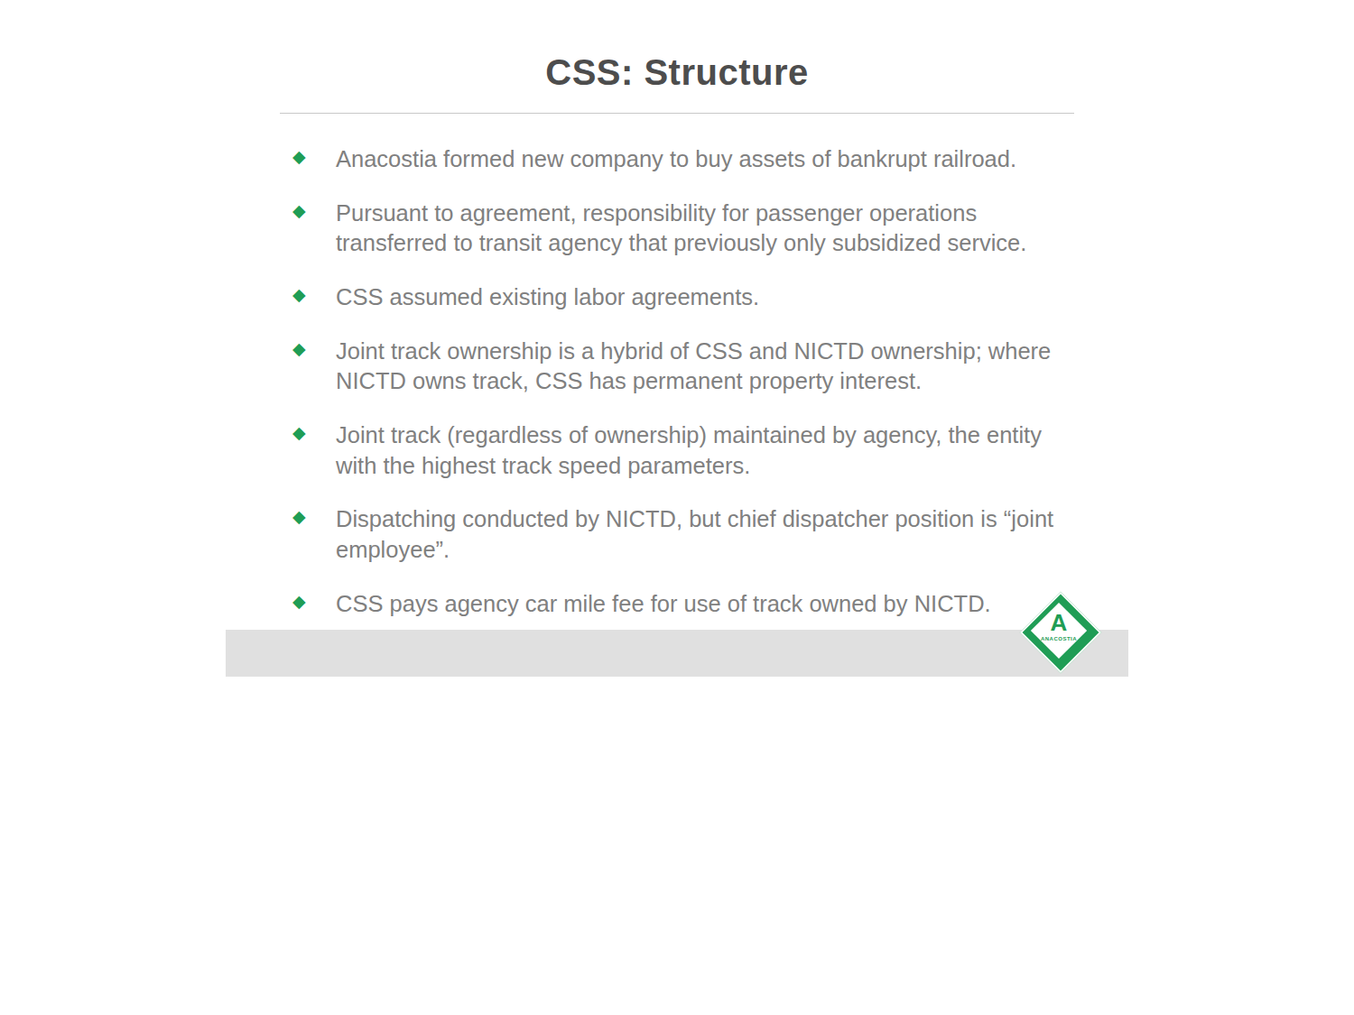CSS: Structure
Anacostia formed new company to buy assets of bankrupt railroad.
Pursuant to agreement, responsibility for passenger operations transferred to transit agency that previously only subsidized service.
CSS assumed existing labor agreements.
Joint track ownership is a hybrid of CSS and NICTD ownership; where NICTD owns track, CSS has permanent property interest.
Joint track (regardless of ownership) maintained by agency, the entity with the highest track speed parameters.
Dispatching conducted by NICTD, but chief dispatcher position is “joint employee”.
CSS pays agency car mile fee for use of track owned by NICTD.
A
ANACOSTIA